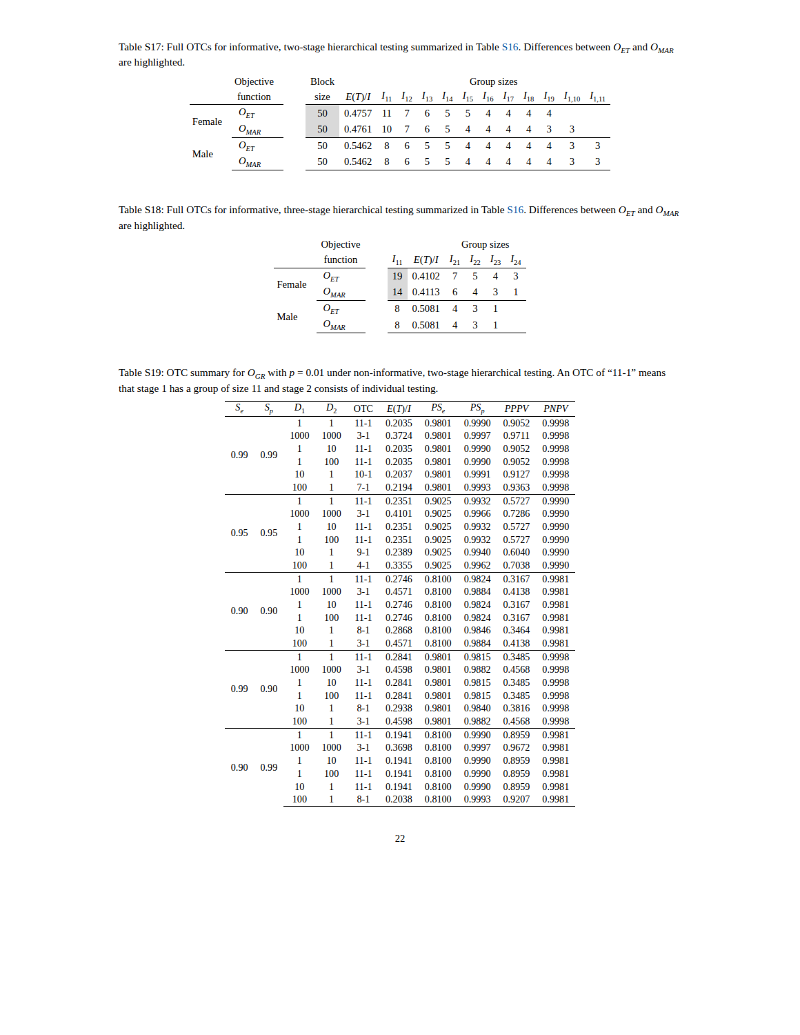Table S17: Full OTCs for informative, two-stage hierarchical testing summarized in Table S16. Differences between OET and OMAR are highlighted.
| | Objective | | Block | | Group sizes |
| | function | | size | E ( T )/ I | I 11 | I 12 | I 13 | I 14 | I 15 | I 16 | I 17 | I 18 | I 19 | I 1,10 | I 1,11 |
| Female | O ET | | 50 | 0.4757 | 11 | 7 | 6 | 5 | 5 | 4 | 4 | 4 | 4 | | |
| O MAR | | 50 | 0.4761 | 10 | 7 | 6 | 5 | 4 | 4 | 4 | 4 | 3 | 3 | |
| Male | O ET | | 50 | 0.5462 | 8 | 6 | 5 | 5 | 4 | 4 | 4 | 4 | 4 | 3 | 3 |
| O MAR | | 50 | 0.5462 | 8 | 6 | 5 | 5 | 4 | 4 | 4 | 4 | 4 | 3 | 3 |
Table S18: Full OTCs for informative, three-stage hierarchical testing summarized in Table S16. Differences between OET and OMAR are highlighted.
| | Objective | | | | Group sizes |
| | function | | I 11 | E ( T )/ I | I 21 | I 22 | I 23 | I 24 |
| Female | O ET | | 19 | 0.4102 | 7 | 5 | 4 | 3 |
| O MAR | | 14 | 0.4113 | 6 | 4 | 3 | 1 |
| Male | O ET | | 8 | 0.5081 | 4 | 3 | 1 | |
| O MAR | | 8 | 0.5081 | 4 | 3 | 1 | |
Table S19: OTC summary for OGR with p = 0.01 under non-informative, two-stage hierarchical testing. An OTC of “11-1” means that stage 1 has a group of size 11 and stage 2 consists of individual testing.
| S e | S p | D 1 | D 2 | OTC | E ( T )/ I | PS e | PS p | PPPV | PNPV |
| --- | --- | --- | --- | --- | --- | --- | --- | --- | --- |
| 0.99 | 0.99 | 1 | 1 | 11-1 | 0.2035 | 0.9801 | 0.9990 | 0.9052 | 0.9998 |
| 1000 | 1000 | 3-1 | 0.3724 | 0.9801 | 0.9997 | 0.9711 | 0.9998 |
| 1 | 10 | 11-1 | 0.2035 | 0.9801 | 0.9990 | 0.9052 | 0.9998 |
| 1 | 100 | 11-1 | 0.2035 | 0.9801 | 0.9990 | 0.9052 | 0.9998 |
| 10 | 1 | 10-1 | 0.2037 | 0.9801 | 0.9991 | 0.9127 | 0.9998 |
| 100 | 1 | 7-1 | 0.2194 | 0.9801 | 0.9993 | 0.9363 | 0.9998 |
| 0.95 | 0.95 | 1 | 1 | 11-1 | 0.2351 | 0.9025 | 0.9932 | 0.5727 | 0.9990 |
| 1000 | 1000 | 3-1 | 0.4101 | 0.9025 | 0.9966 | 0.7286 | 0.9990 |
| 1 | 10 | 11-1 | 0.2351 | 0.9025 | 0.9932 | 0.5727 | 0.9990 |
| 1 | 100 | 11-1 | 0.2351 | 0.9025 | 0.9932 | 0.5727 | 0.9990 |
| 10 | 1 | 9-1 | 0.2389 | 0.9025 | 0.9940 | 0.6040 | 0.9990 |
| 100 | 1 | 4-1 | 0.3355 | 0.9025 | 0.9962 | 0.7038 | 0.9990 |
| 0.90 | 0.90 | 1 | 1 | 11-1 | 0.2746 | 0.8100 | 0.9824 | 0.3167 | 0.9981 |
| 1000 | 1000 | 3-1 | 0.4571 | 0.8100 | 0.9884 | 0.4138 | 0.9981 |
| 1 | 10 | 11-1 | 0.2746 | 0.8100 | 0.9824 | 0.3167 | 0.9981 |
| 1 | 100 | 11-1 | 0.2746 | 0.8100 | 0.9824 | 0.3167 | 0.9981 |
| 10 | 1 | 8-1 | 0.2868 | 0.8100 | 0.9846 | 0.3464 | 0.9981 |
| 100 | 1 | 3-1 | 0.4571 | 0.8100 | 0.9884 | 0.4138 | 0.9981 |
| 0.99 | 0.90 | 1 | 1 | 11-1 | 0.2841 | 0.9801 | 0.9815 | 0.3485 | 0.9998 |
| 1000 | 1000 | 3-1 | 0.4598 | 0.9801 | 0.9882 | 0.4568 | 0.9998 |
| 1 | 10 | 11-1 | 0.2841 | 0.9801 | 0.9815 | 0.3485 | 0.9998 |
| 1 | 100 | 11-1 | 0.2841 | 0.9801 | 0.9815 | 0.3485 | 0.9998 |
| 10 | 1 | 8-1 | 0.2938 | 0.9801 | 0.9840 | 0.3816 | 0.9998 |
| 100 | 1 | 3-1 | 0.4598 | 0.9801 | 0.9882 | 0.4568 | 0.9998 |
| 0.90 | 0.99 | 1 | 1 | 11-1 | 0.1941 | 0.8100 | 0.9990 | 0.8959 | 0.9981 |
| 1000 | 1000 | 3-1 | 0.3698 | 0.8100 | 0.9997 | 0.9672 | 0.9981 |
| 1 | 10 | 11-1 | 0.1941 | 0.8100 | 0.9990 | 0.8959 | 0.9981 |
| 1 | 100 | 11-1 | 0.1941 | 0.8100 | 0.9990 | 0.8959 | 0.9981 |
| 10 | 1 | 11-1 | 0.1941 | 0.8100 | 0.9990 | 0.8959 | 0.9981 |
| 100 | 1 | 8-1 | 0.2038 | 0.8100 | 0.9993 | 0.9207 | 0.9981 |
22